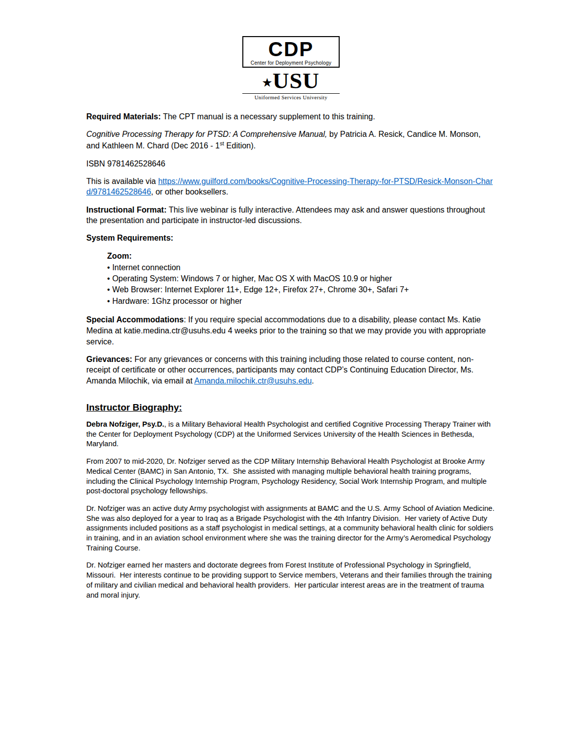CDP
Center for Deployment Psychology
★USU
Uniformed Services University
Required Materials: The CPT manual is a necessary supplement to this training.
Cognitive Processing Therapy for PTSD: A Comprehensive Manual, by Patricia A. Resick, Candice M. Monson, and Kathleen M. Chard (Dec 2016 - 1st Edition).
ISBN 9781462528646
This is available via https://www.guilford.com/books/Cognitive-Processing-Therapy-for-PTSD/Resick-Monson-Chard/9781462528646, or other booksellers.
Instructional Format: This live webinar is fully interactive. Attendees may ask and answer questions throughout the presentation and participate in instructor-led discussions.
System Requirements:
Zoom:
• Internet connection
• Operating System: Windows 7 or higher, Mac OS X with MacOS 10.9 or higher
• Web Browser: Internet Explorer 11+, Edge 12+, Firefox 27+, Chrome 30+, Safari 7+
• Hardware: 1Ghz processor or higher
Special Accommodations: If you require special accommodations due to a disability, please contact Ms. Katie Medina at katie.medina.ctr@usuhs.edu 4 weeks prior to the training so that we may provide you with appropriate service.
Grievances: For any grievances or concerns with this training including those related to course content, non-receipt of certificate or other occurrences, participants may contact CDP’s Continuing Education Director, Ms. Amanda Milochik, via email at Amanda.milochik.ctr@usuhs.edu.
Instructor Biography:
Debra Nofziger, Psy.D., is a Military Behavioral Health Psychologist and certified Cognitive Processing Therapy Trainer with the Center for Deployment Psychology (CDP) at the Uniformed Services University of the Health Sciences in Bethesda, Maryland.
From 2007 to mid-2020, Dr. Nofziger served as the CDP Military Internship Behavioral Health Psychologist at Brooke Army Medical Center (BAMC) in San Antonio, TX. She assisted with managing multiple behavioral health training programs, including the Clinical Psychology Internship Program, Psychology Residency, Social Work Internship Program, and multiple post-doctoral psychology fellowships.
Dr. Nofziger was an active duty Army psychologist with assignments at BAMC and the U.S. Army School of Aviation Medicine. She was also deployed for a year to Iraq as a Brigade Psychologist with the 4th Infantry Division. Her variety of Active Duty assignments included positions as a staff psychologist in medical settings, at a community behavioral health clinic for soldiers in training, and in an aviation school environment where she was the training director for the Army’s Aeromedical Psychology Training Course.
Dr. Nofziger earned her masters and doctorate degrees from Forest Institute of Professional Psychology in Springfield, Missouri. Her interests continue to be providing support to Service members, Veterans and their families through the training of military and civilian medical and behavioral health providers. Her particular interest areas are in the treatment of trauma and moral injury.